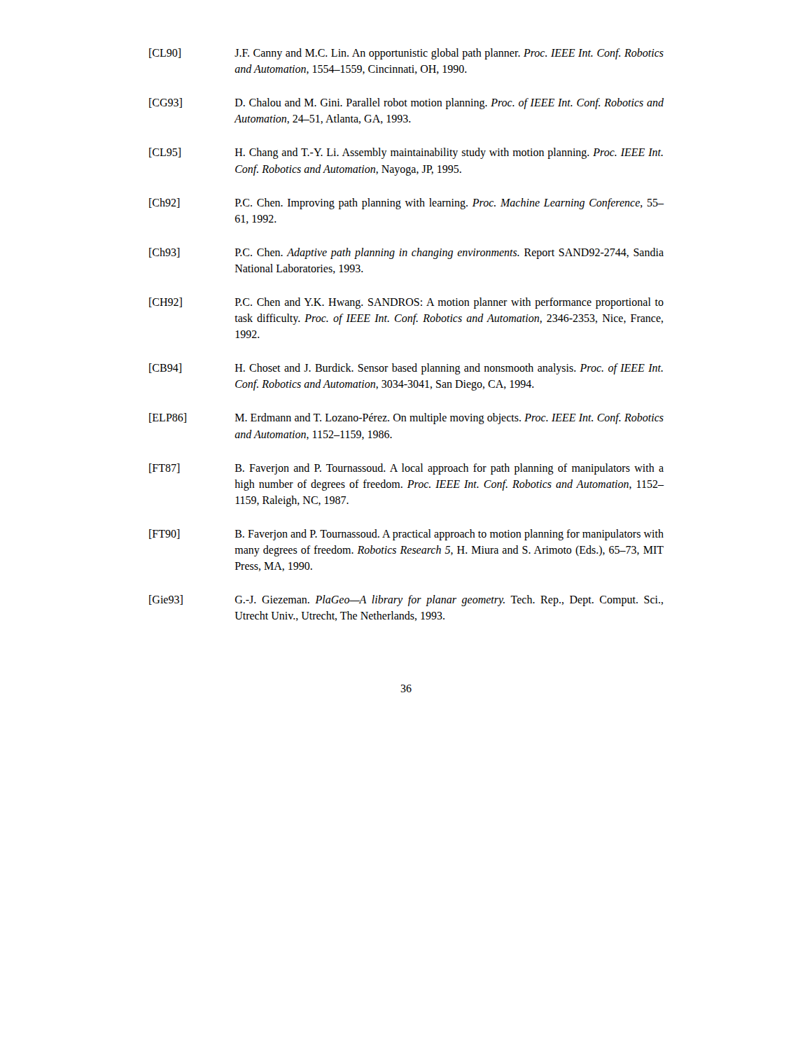[CL90]
J.F. Canny and M.C. Lin. An opportunistic global path planner. Proc. IEEE Int. Conf. Robotics and Automation, 1554–1559, Cincinnati, OH, 1990.
[CG93]
D. Chalou and M. Gini. Parallel robot motion planning. Proc. of IEEE Int. Conf. Robotics and Automation, 24–51, Atlanta, GA, 1993.
[CL95]
H. Chang and T.-Y. Li. Assembly maintainability study with motion planning. Proc. IEEE Int. Conf. Robotics and Automation, Nayoga, JP, 1995.
[Ch92]
P.C. Chen. Improving path planning with learning. Proc. Machine Learning Conference, 55–61, 1992.
[Ch93]
P.C. Chen. Adaptive path planning in changing environments. Report SAND92-2744, Sandia National Laboratories, 1993.
[CH92]
P.C. Chen and Y.K. Hwang. SANDROS: A motion planner with performance proportional to task difficulty. Proc. of IEEE Int. Conf. Robotics and Automation, 2346-2353, Nice, France, 1992.
[CB94]
H. Choset and J. Burdick. Sensor based planning and nonsmooth analysis. Proc. of IEEE Int. Conf. Robotics and Automation, 3034-3041, San Diego, CA, 1994.
[ELP86]
M. Erdmann and T. Lozano-Pérez. On multiple moving objects. Proc. IEEE Int. Conf. Robotics and Automation, 1152–1159, 1986.
[FT87]
B. Faverjon and P. Tournassoud. A local approach for path planning of manipulators with a high number of degrees of freedom. Proc. IEEE Int. Conf. Robotics and Automation, 1152–1159, Raleigh, NC, 1987.
[FT90]
B. Faverjon and P. Tournassoud. A practical approach to motion planning for manipulators with many degrees of freedom. Robotics Research 5, H. Miura and S. Arimoto (Eds.), 65–73, MIT Press, MA, 1990.
[Gie93]
G.-J. Giezeman. PlaGeo—A library for planar geometry. Tech. Rep., Dept. Comput. Sci., Utrecht Univ., Utrecht, The Netherlands, 1993.
36